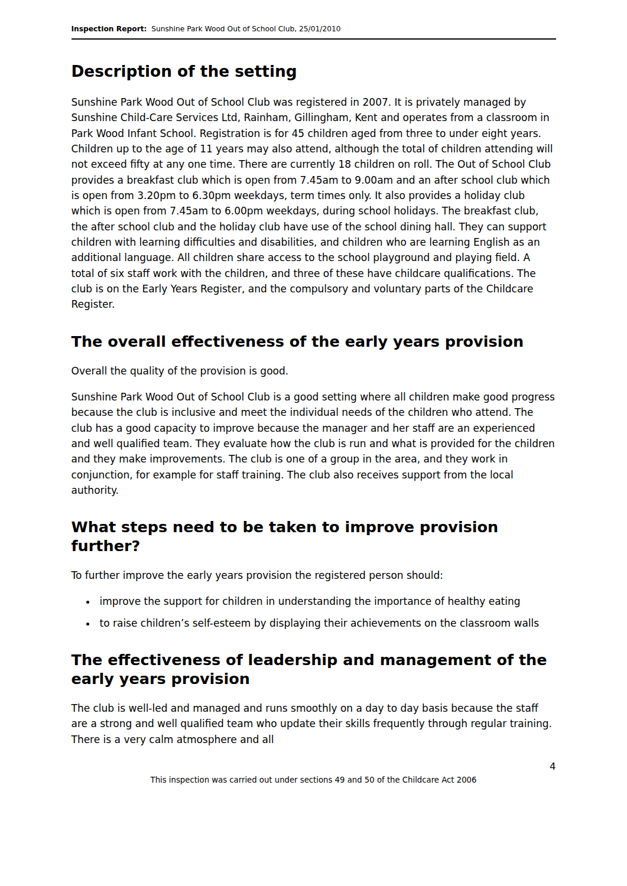Inspection Report: Sunshine Park Wood Out of School Club, 25/01/2010
Description of the setting
Sunshine Park Wood Out of School Club was registered in 2007. It is privately managed by Sunshine Child-Care Services Ltd, Rainham, Gillingham, Kent and operates from a classroom in Park Wood Infant School. Registration is for 45 children aged from three to under eight years. Children up to the age of 11 years may also attend, although the total of children attending will not exceed fifty at any one time. There are currently 18 children on roll. The Out of School Club provides a breakfast club which is open from 7.45am to 9.00am and an after school club which is open from 3.20pm to 6.30pm weekdays, term times only. It also provides a holiday club which is open from 7.45am to 6.00pm weekdays, during school holidays. The breakfast club, the after school club and the holiday club have use of the school dining hall. They can support children with learning difficulties and disabilities, and children who are learning English as an additional language. All children share access to the school playground and playing field. A total of six staff work with the children, and three of these have childcare qualifications. The club is on the Early Years Register, and the compulsory and voluntary parts of the Childcare Register.
The overall effectiveness of the early years provision
Overall the quality of the provision is good.
Sunshine Park Wood Out of School Club is a good setting where all children make good progress because the club is inclusive and meet the individual needs of the children who attend. The club has a good capacity to improve because the manager and her staff are an experienced and well qualified team. They evaluate how the club is run and what is provided for the children and they make improvements. The club is one of a group in the area, and they work in conjunction, for example for staff training. The club also receives support from the local authority.
What steps need to be taken to improve provision further?
To further improve the early years provision the registered person should:
improve the support for children in understanding the importance of healthy eating
to raise children’s self-esteem by displaying their achievements on the classroom walls
The effectiveness of leadership and management of the early years provision
The club is well-led and managed and runs smoothly on a day to day basis because the staff are a strong and well qualified team who update their skills frequently through regular training. There is a very calm atmosphere and all
4 This inspection was carried out under sections 49 and 50 of the Childcare Act 2006